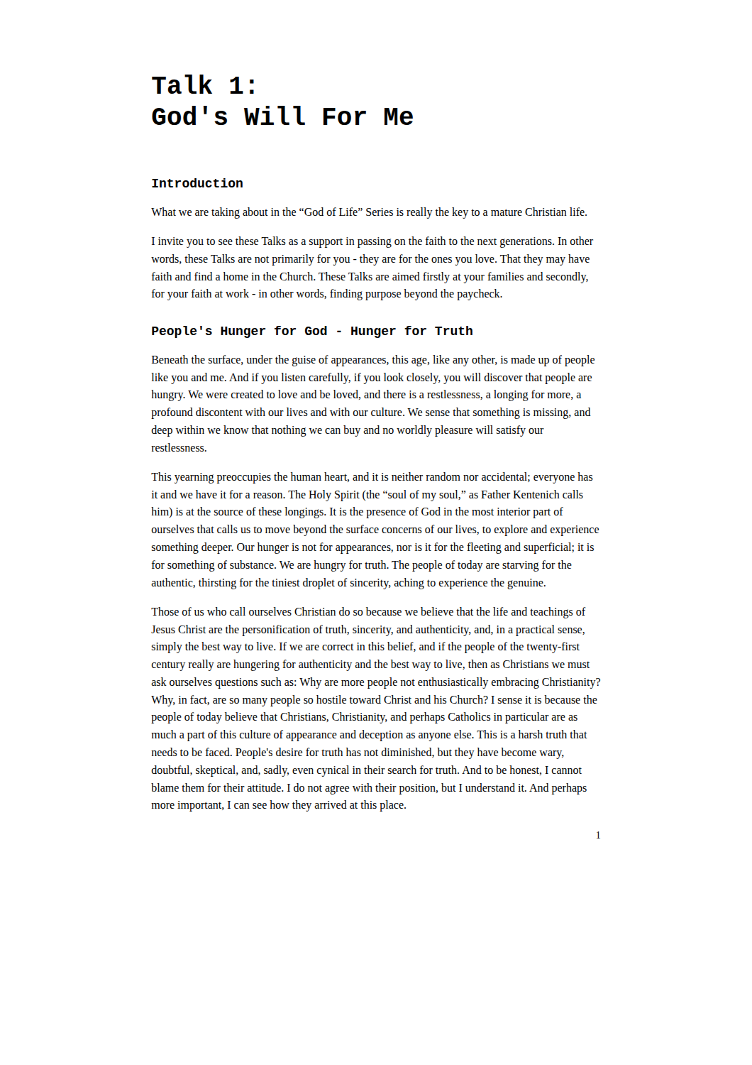Talk 1:
God's Will For Me
Introduction
What we are taking about in the “God of Life” Series is really the key to a mature Christian life.
I invite you to see these Talks as a support in passing on the faith to the next generations. In other words, these Talks are not primarily for you - they are for the ones you love. That they may have faith and find a home in the Church. These Talks are aimed firstly at your families and secondly, for your faith at work - in other words, finding purpose beyond the paycheck.
People's Hunger for God - Hunger for Truth
Beneath the surface, under the guise of appearances, this age, like any other, is made up of people like you and me. And if you listen carefully, if you look closely, you will discover that people are hungry. We were created to love and be loved, and there is a restlessness, a longing for more, a profound discontent with our lives and with our culture. We sense that something is missing, and deep within we know that nothing we can buy and no worldly pleasure will satisfy our restlessness.
This yearning preoccupies the human heart, and it is neither random nor accidental; everyone has it and we have it for a reason. The Holy Spirit (the “soul of my soul,” as Father Kentenich calls him) is at the source of these longings. It is the presence of God in the most interior part of ourselves that calls us to move beyond the surface concerns of our lives, to explore and experience something deeper. Our hunger is not for appearances, nor is it for the fleeting and superficial; it is for something of substance. We are hungry for truth. The people of today are starving for the authentic, thirsting for the tiniest droplet of sincerity, aching to experience the genuine.
Those of us who call ourselves Christian do so because we believe that the life and teachings of Jesus Christ are the personification of truth, sincerity, and authenticity, and, in a practical sense, simply the best way to live. If we are correct in this belief, and if the people of the twenty-first century really are hungering for authenticity and the best way to live, then as Christians we must ask ourselves questions such as: Why are more people not enthusiastically embracing Christianity? Why, in fact, are so many people so hostile toward Christ and his Church? I sense it is because the people of today believe that Christians, Christianity, and perhaps Catholics in particular are as much a part of this culture of appearance and deception as anyone else. This is a harsh truth that needs to be faced. People's desire for truth has not diminished, but they have become wary, doubtful, skeptical, and, sadly, even cynical in their search for truth. And to be honest, I cannot blame them for their attitude. I do not agree with their position, but I understand it. And perhaps more important, I can see how they arrived at this place.
1